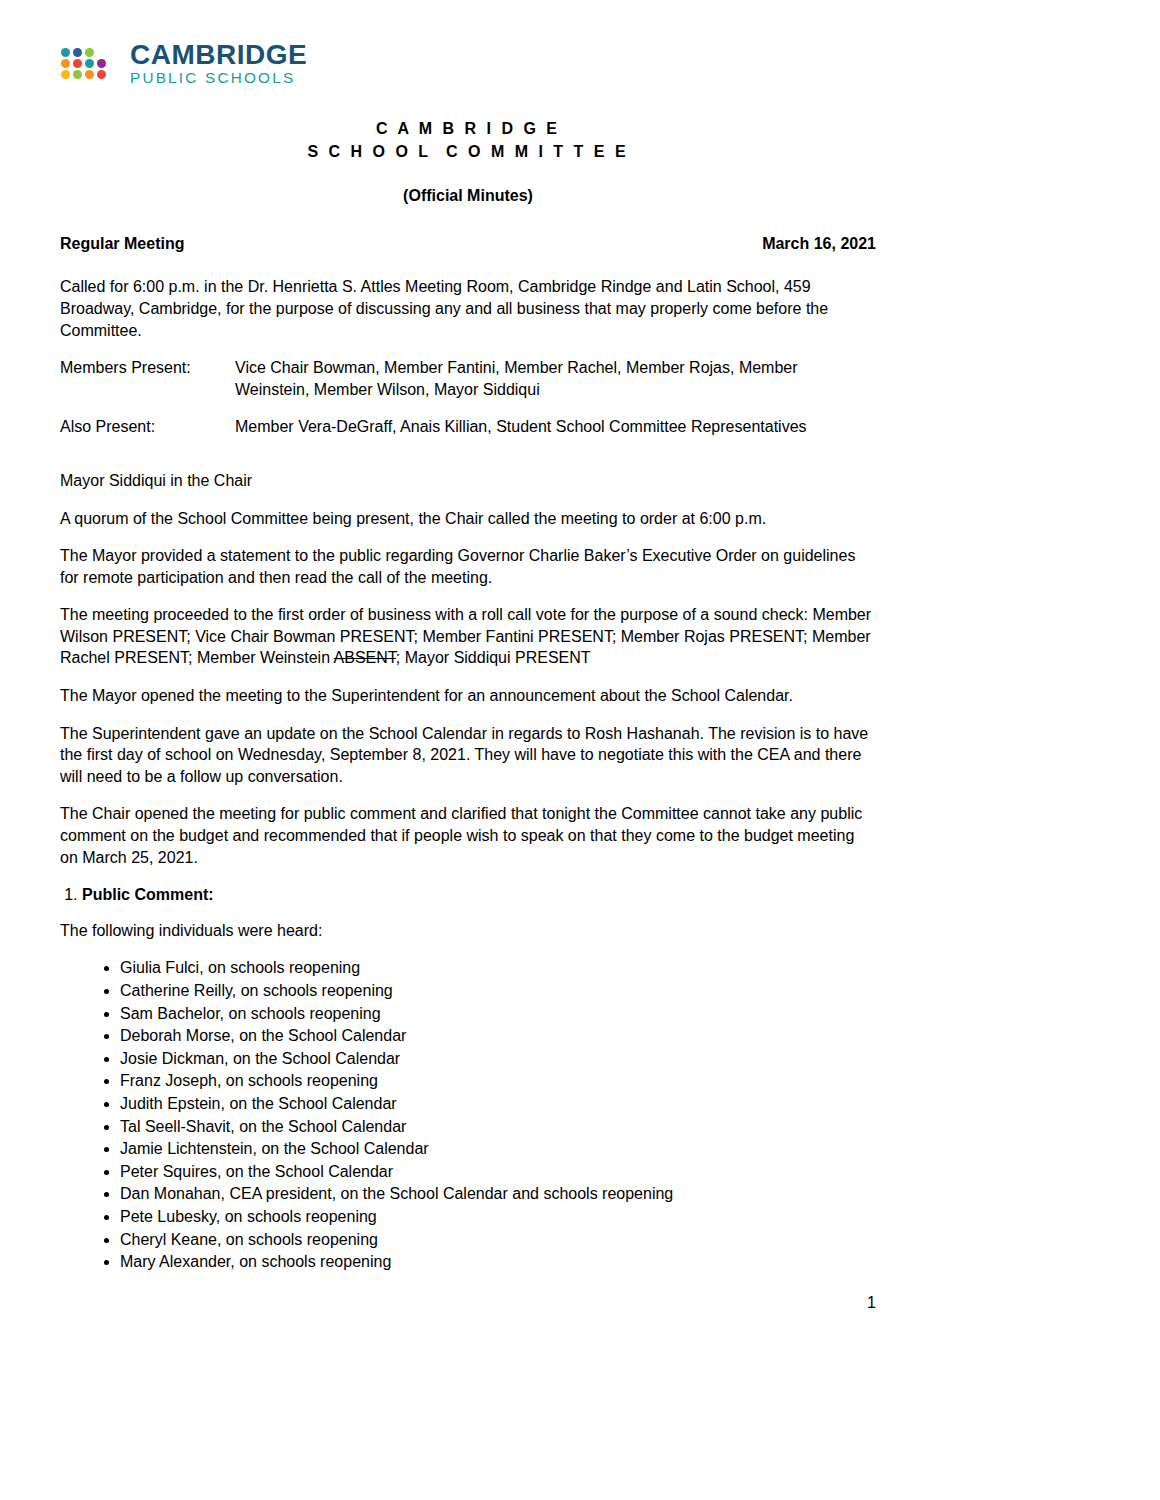| | CAMBRIDGE PUBLIC SCHOOLS |
C A M B R I D G E
S C H O O L C O M M I T T E E
(Official Minutes)
Regular Meeting March 16, 2021
Called for 6:00 p.m. in the Dr. Henrietta S. Attles Meeting Room, Cambridge Rindge and Latin School, 459 Broadway, Cambridge, for the purpose of discussing any and all business that may properly come before the Committee.
| Members Present: | Vice Chair Bowman, Member Fantini, Member Rachel, Member Rojas, Member Weinstein, Member Wilson, Mayor Siddiqui |
| Also Present: | Member Vera-DeGraff, Anais Killian, Student School Committee Representatives |
Mayor Siddiqui in the Chair
A quorum of the School Committee being present, the Chair called the meeting to order at 6:00 p.m.
The Mayor provided a statement to the public regarding Governor Charlie Baker’s Executive Order on guidelines for remote participation and then read the call of the meeting.
The meeting proceeded to the first order of business with a roll call vote for the purpose of a sound check: Member Wilson PRESENT; Vice Chair Bowman PRESENT; Member Fantini PRESENT; Member Rojas PRESENT; Member Rachel PRESENT; Member Weinstein ABSENT; Mayor Siddiqui PRESENT
The Mayor opened the meeting to the Superintendent for an announcement about the School Calendar.
The Superintendent gave an update on the School Calendar in regards to Rosh Hashanah. The revision is to have the first day of school on Wednesday, September 8, 2021. They will have to negotiate this with the CEA and there will need to be a follow up conversation.
The Chair opened the meeting for public comment and clarified that tonight the Committee cannot take any public comment on the budget and recommended that if people wish to speak on that they come to the budget meeting on March 25, 2021.
Public Comment:
The following individuals were heard:
Giulia Fulci, on schools reopening
Catherine Reilly, on schools reopening
Sam Bachelor, on schools reopening
Deborah Morse, on the School Calendar
Josie Dickman, on the School Calendar
Franz Joseph, on schools reopening
Judith Epstein, on the School Calendar
Tal Seell-Shavit, on the School Calendar
Jamie Lichtenstein, on the School Calendar
Peter Squires, on the School Calendar
Dan Monahan, CEA president, on the School Calendar and schools reopening
Pete Lubesky, on schools reopening
Cheryl Keane, on schools reopening
Mary Alexander, on schools reopening
1